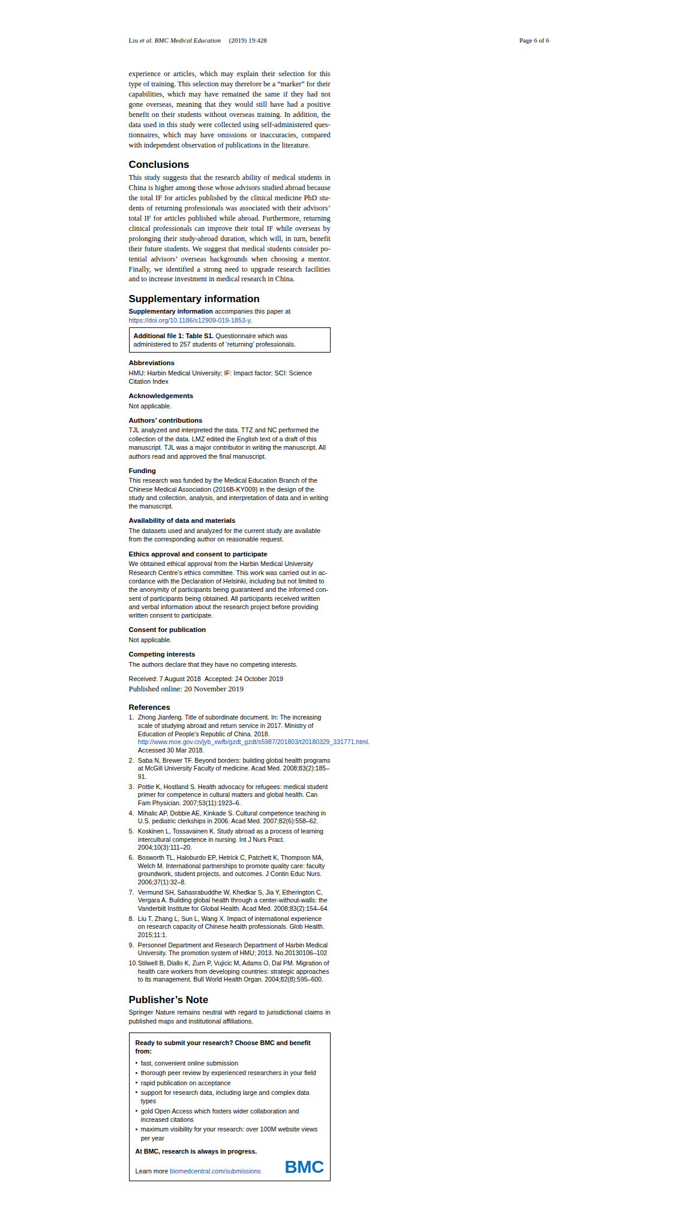Liu et al. BMC Medical Education (2019) 19:428
Page 6 of 6
experience or articles, which may explain their selection for this type of training. This selection may therefore be a “marker” for their capabilities, which may have remained the same if they had not gone overseas, meaning that they would still have had a positive benefit on their students without overseas training. In addition, the data used in this study were collected using self-administered questionnaires, which may have omissions or inaccuracies, compared with independent observation of publications in the literature.
Conclusions
This study suggests that the research ability of medical students in China is higher among those whose advisors studied abroad because the total IF for articles published by the clinical medicine PhD students of returning professionals was associated with their advisors’ total IF for articles published while abroad. Furthermore, returning clinical professionals can improve their total IF while overseas by prolonging their study-abroad duration, which will, in turn, benefit their future students. We suggest that medical students consider potential advisors’ overseas backgrounds when choosing a mentor. Finally, we identified a strong need to upgrade research facilities and to increase investment in medical research in China.
Supplementary information
Supplementary information accompanies this paper at https://doi.org/10.1186/s12909-019-1853-y.
Additional file 1: Table S1. Questionnaire which was administered to 257 students of ‘returning’ professionals.
Abbreviations
HMU: Harbin Medical University; IF: Impact factor; SCI: Science Citation Index
Acknowledgements
Not applicable.
Authors’ contributions
TJL analyzed and interpreted the data. TTZ and NC performed the collection of the data. LMZ edited the English text of a draft of this manuscript. TJL was a major contributor in writing the manuscript. All authors read and approved the final manuscript.
Funding
This research was funded by the Medical Education Branch of the Chinese Medical Association (2016B-KY009) in the design of the study and collection, analysis, and interpretation of data and in writing the manuscript.
Availability of data and materials
The datasets used and analyzed for the current study are available from the corresponding author on reasonable request.
Ethics approval and consent to participate
We obtained ethical approval from the Harbin Medical University Research Centre’s ethics committee. This work was carried out in accordance with the Declaration of Helsinki, including but not limited to the anonymity of participants being guaranteed and the informed consent of participants being obtained. All participants received written and verbal information about the research project before providing written consent to participate.
Consent for publication
Not applicable.
Competing interests
The authors declare that they have no competing interests.
Received: 7 August 2018 Accepted: 24 October 2019
Published online: 20 November 2019
References
1. Zhong Jianfeng. Title of subordinate document. In: The increasing scale of studying abroad and return service in 2017. Ministry of Education of People’s Republic of China. 2018. http://www.moe.gov.cn/jyb_xwfb/gzdt_gzdt/s5987/201803/t20180329_331771.html. Accessed 30 Mar 2018.
2. Saba N, Brewer TF. Beyond borders: building global health programs at McGill University Faculty of medicine. Acad Med. 2008;83(2):185–91.
3. Pottie K, Hostland S. Health advocacy for refugees: medical student primer for competence in cultural matters and global health. Can Fam Physician. 2007;53(11):1923–6.
4. Mihalic AP, Dobbie AE, Kinkade S. Cultural competence teaching in U.S. pediatric clerkships in 2006. Acad Med. 2007;82(6):558–62.
5. Koskinen L, Tossavainen K. Study abroad as a process of learning intercultural competence in nursing. Int J Nurs Pract. 2004;10(3):111–20.
6. Bosworth TL, Haloburdo EP, Hetrick C, Patchett K, Thompson MA, Welch M. International partnerships to promote quality care: faculty groundwork, student projects, and outcomes. J Contin Educ Nurs. 2006;37(1):32–8.
7. Vermund SH, Sahasrabuddhe W, Khedkar S, Jia Y, Etherington C, Vergara A. Building global health through a center-without-walls: the Vanderbilt Institute for Global Health. Acad Med. 2008;83(2):154–64.
8. Liu T, Zhang L, Sun L, Wang X. Impact of international experience on research capacity of Chinese health professionals. Glob Health. 2015;11:1.
9. Personnel Department and Research Department of Harbin Medical University. The promotion system of HMU; 2013. No.20130106–102
10. Stilwell B, Diallo K, Zurn P, Vujicic M, Adams O, Dal PM. Migration of health care workers from developing countries: strategic approaches to its management. Bull World Health Organ. 2004;82(8):595–600.
Publisher’s Note
Springer Nature remains neutral with regard to jurisdictional claims in published maps and institutional affiliations.
Ready to submit your research? Choose BMC and benefit from:
fast, convenient online submission
thorough peer review by experienced researchers in your field
rapid publication on acceptance
support for research data, including large and complex data types
gold Open Access which fosters wider collaboration and increased citations
maximum visibility for your research: over 100M website views per year
At BMC, research is always in progress.
Learn more biomedcentral.com/submissions
BMC